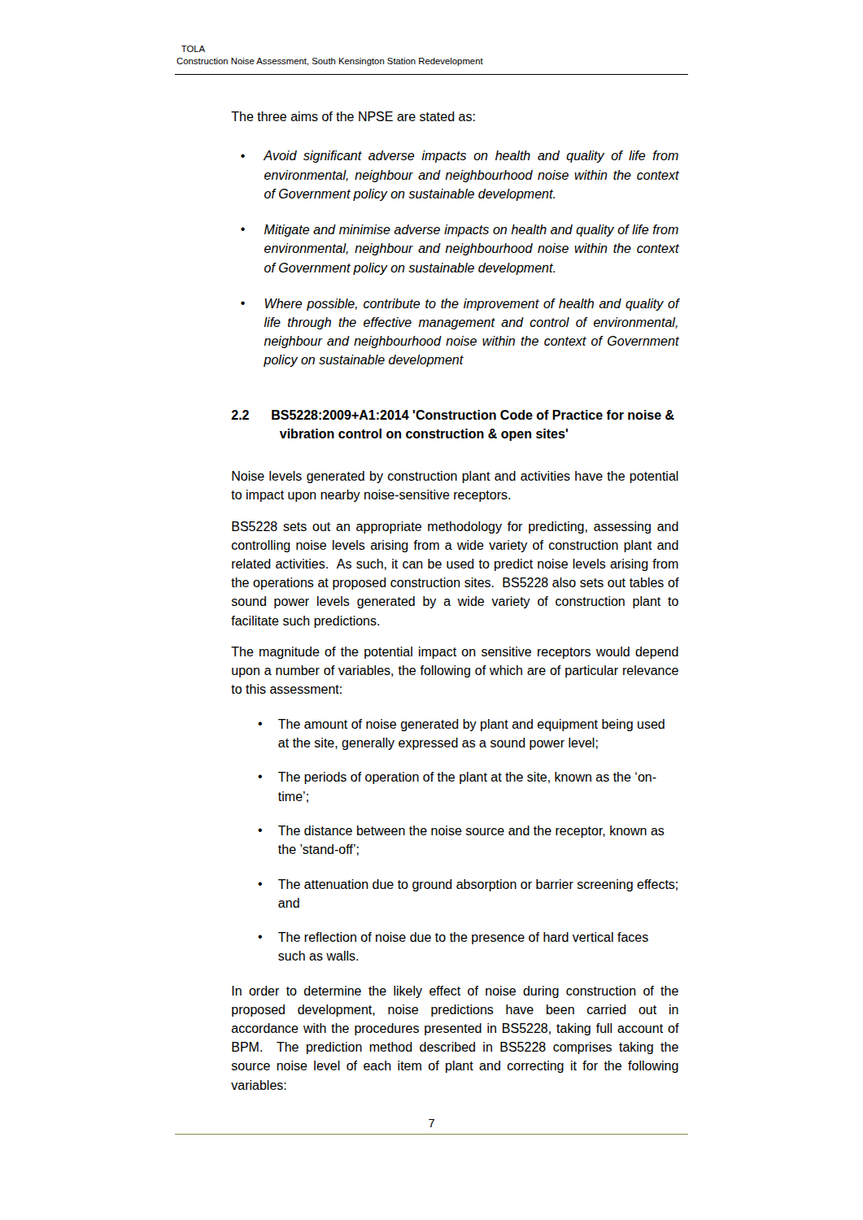TOLA
Construction Noise Assessment, South Kensington Station Redevelopment
The three aims of the NPSE are stated as:
Avoid significant adverse impacts on health and quality of life from environmental, neighbour and neighbourhood noise within the context of Government policy on sustainable development.
Mitigate and minimise adverse impacts on health and quality of life from environmental, neighbour and neighbourhood noise within the context of Government policy on sustainable development.
Where possible, contribute to the improvement of health and quality of life through the effective management and control of environmental, neighbour and neighbourhood noise within the context of Government policy on sustainable development
2.2 BS5228:2009+A1:2014 'Construction Code of Practice for noise & vibration control on construction & open sites'
Noise levels generated by construction plant and activities have the potential to impact upon nearby noise-sensitive receptors.
BS5228 sets out an appropriate methodology for predicting, assessing and controlling noise levels arising from a wide variety of construction plant and related activities. As such, it can be used to predict noise levels arising from the operations at proposed construction sites. BS5228 also sets out tables of sound power levels generated by a wide variety of construction plant to facilitate such predictions.
The magnitude of the potential impact on sensitive receptors would depend upon a number of variables, the following of which are of particular relevance to this assessment:
The amount of noise generated by plant and equipment being used at the site, generally expressed as a sound power level;
The periods of operation of the plant at the site, known as the ‘on-time’;
The distance between the noise source and the receptor, known as the ’stand-off’;
The attenuation due to ground absorption or barrier screening effects; and
The reflection of noise due to the presence of hard vertical faces such as walls.
In order to determine the likely effect of noise during construction of the proposed development, noise predictions have been carried out in accordance with the procedures presented in BS5228, taking full account of BPM. The prediction method described in BS5228 comprises taking the source noise level of each item of plant and correcting it for the following variables:
7